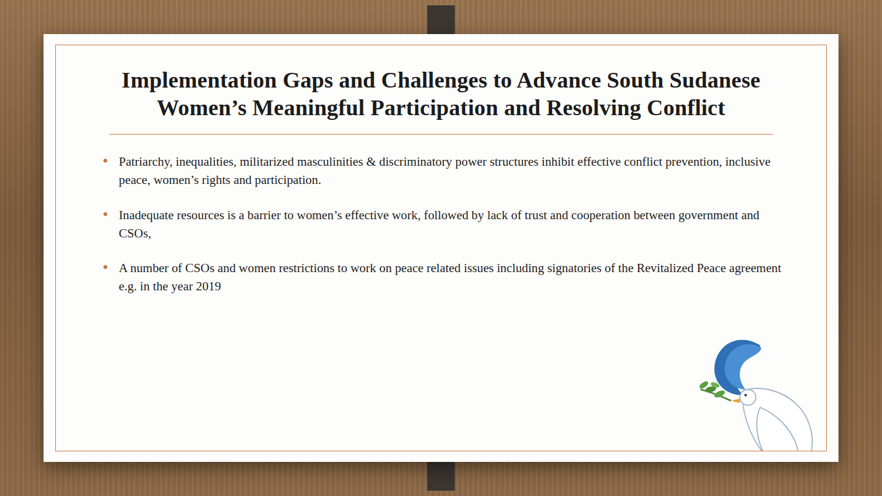Implementation Gaps and Challenges to Advance South Sudanese Women’s Meaningful Participation and Resolving Conflict
Patriarchy, inequalities, militarized masculinities & discriminatory power structures inhibit effective conflict prevention, inclusive peace, women’s rights and participation.
Inadequate resources is a barrier to women’s effective work, followed by lack of trust and cooperation between government and CSOs,
A number of CSOs and women restrictions to work on peace related issues including signatories of the Revitalized Peace agreement e.g. in the year 2019